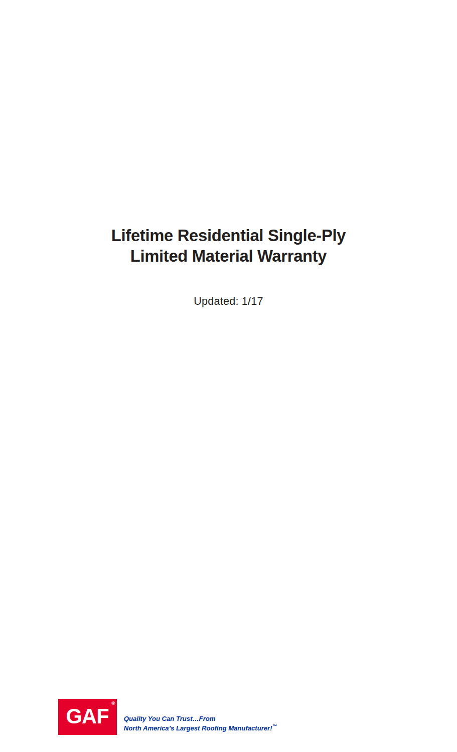Lifetime Residential Single-Ply
Limited Material Warranty
Updated: 1/17
GAF®
Quality You Can Trust…From
North America’s Largest Roofing Manufacturer!™